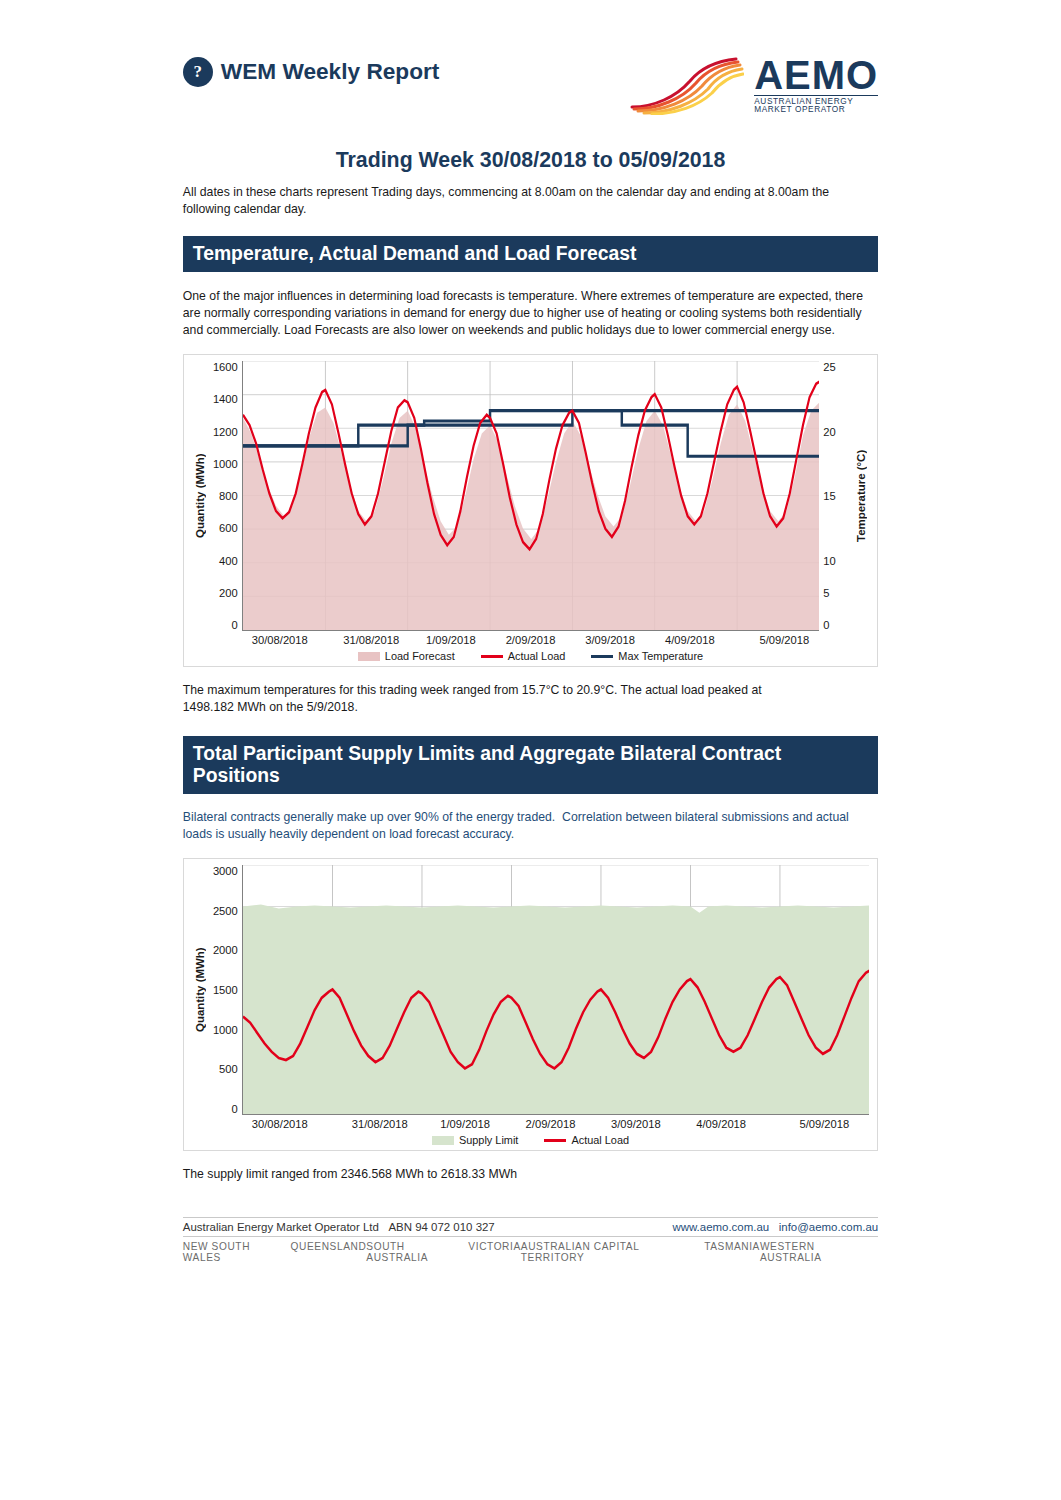?
WEM Weekly Report
AEMO
AUSTRALIAN ENERGY
MARKET OPERATOR
Trading Week 30/08/2018 to 05/09/2018
All dates in these charts represent Trading days, commencing at 8.00am on the calendar day and ending at 8.00am the following calendar day.
Temperature, Actual Demand and Load Forecast
One of the major influences in determining load forecasts is temperature. Where extremes of temperature are expected, there are normally corresponding variations in demand for energy due to higher use of heating or cooling systems both residentially and commercially. Load Forecasts are also lower on weekends and public holidays due to lower commercial energy use.
Quantity (MWh)
16001400120010008006004002000
25 20 15 1050
Temperature (°C)
30/08/201831/08/20181/09/20182/09/20183/09/20184/09/20185/09/2018
Load Forecast
Actual Load
Max Temperature
The maximum temperatures for this trading week ranged from 15.7°C to 20.9°C. The actual load peaked at
1498.182 MWh on the 5/9/2018.
Total Participant Supply Limits and Aggregate Bilateral Contract Positions
Bilateral contracts generally make up over 90% of the energy traded. Correlation between bilateral submissions and actual loads is usually heavily dependent on load forecast accuracy.
Quantity (MWh)
300025002000150010005000
30/08/201831/08/20181/09/20182/09/20183/09/20184/09/20185/09/2018
Supply Limit
Actual Load
The supply limit ranged from 2346.568 MWh to 2618.33 MWh
Australian Energy Market Operator Ltd ABN 94 072 010 327
www.aemo.com.au info@aemo.com.au
NEW SOUTH WALES QUEENSLAND SOUTH AUSTRALIA VICTORIA AUSTRALIAN CAPITAL TERRITORY TASMANIA WESTERN AUSTRALIA